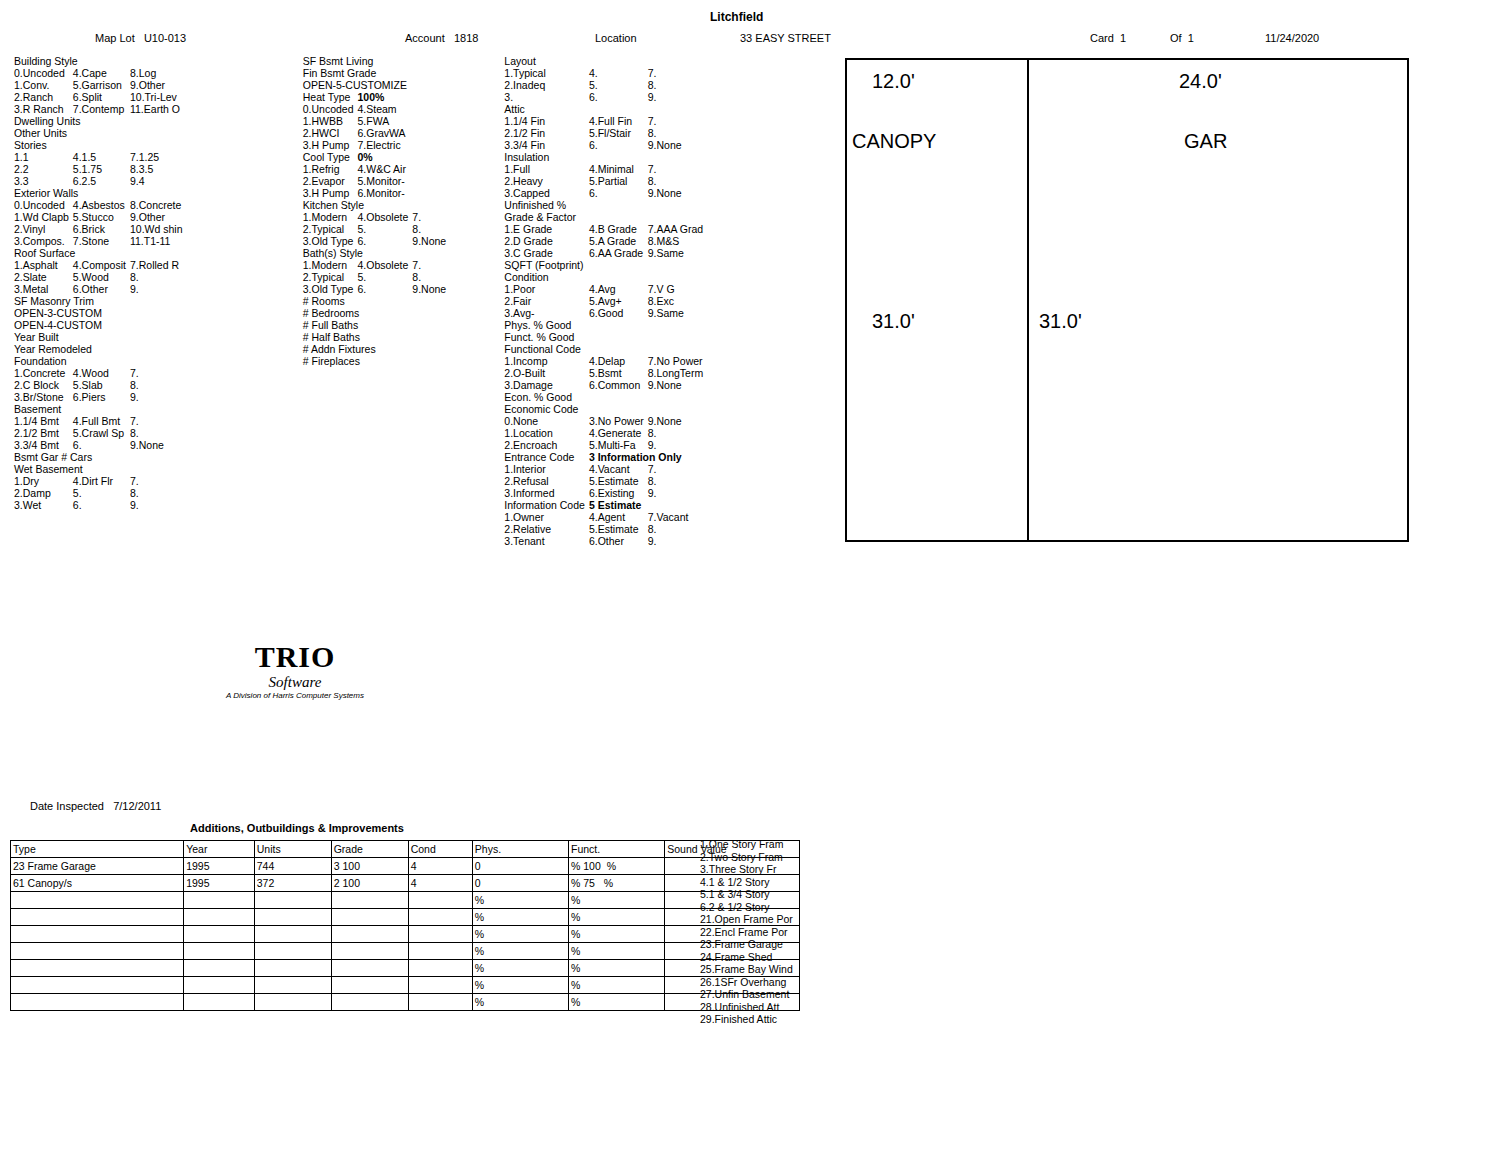Litchfield
Map Lot U10-013 Account 1818 Location 33 EASY STREET Card 1 Of 1 11/24/2020
| / Building Style / / 0.Uncoded / 4.Cape / 8.Log / / 1.Conv. / 5.Garrison / 9.Other / / 2.Ranch / 6.Split / 10.Tri-Lev / / 3.R Ranch / 7.Contemp / 11.Earth O / / Dwelling Units / / Other Units / / Stories / / 1.1 / 4.1.5 / 7.1.25 / / 2.2 / 5.1.75 / 8.3.5 / / 3.3 / 6.2.5 / 9.4 / / Exterior Walls / / 0.Uncoded / 4.Asbestos / 8.Concrete / / 1.Wd Clapb / 5.Stucco / 9.Other / / 2.Vinyl / 6.Brick / 10.Wd shin / / 3.Compos. / 7.Stone / 11.T1-11 / / Roof Surface / / 1.Asphalt / 4.Composit / 7.Rolled R / / 2.Slate / 5.Wood / 8. / / 3.Metal / 6.Other / 9. / / SF Masonry Trim / / OPEN-3-CUSTOM / / OPEN-4-CUSTOM / / Year Built / / Year Remodeled / / Foundation / / 1.Concrete / 4.Wood / 7. / / 2.C Block / 5.Slab / 8. / / 3.Br/Stone / 6.Piers / 9. / / Basement / / 1.1/4 Bmt / 4.Full Bmt / 7. / / 2.1/2 Bmt / 5.Crawl Sp / 8. / / 3.3/4 Bmt / 6. / 9.None / / Bsmt Gar # Cars / / Wet Basement / / 1.Dry / 4.Dirt Flr / 7. / / 2.Damp / 5. / 8. / / 3.Wet / 6. / 9. / | / SF Bsmt Living / / Fin Bsmt Grade / / OPEN-5-CUSTOMIZE / / Heat Type / 100% / / / 0.Uncoded / 4.Steam / / / 1.HWBB / 5.FWA / / / 2.HWCI / 6.GravWA / / / 3.H Pump / 7.Electric / / / Cool Type / 0% / / / 1.Refrig / 4.W&C Air / / / 2.Evapor / 5.Monitor- / / / 3.H Pump / 6.Monitor- / / / Kitchen Style / / 1.Modern / 4.Obsolete / 7. / / 2.Typical / 5. / 8. / / 3.Old Type / 6. / 9.None / / Bath(s) Style / / 1.Modern / 4.Obsolete / 7. / / 2.Typical / 5. / 8. / / 3.Old Type / 6. / 9.None / / # Rooms / / # Bedrooms / / # Full Baths / / # Half Baths / / # Addn Fixtures / / # Fireplaces / | / Layout / / 1.Typical / 4. / 7. / / 2.Inadeq / 5. / 8. / / 3. / 6. / 9. / / Attic / / 1.1/4 Fin / 4.Full Fin / 7. / / 2.1/2 Fin / 5.Fl/Stair / 8. / / 3.3/4 Fin / 6. / 9.None / / Insulation / / 1.Full / 4.Minimal / 7. / / 2.Heavy / 5.Partial / 8. / / 3.Capped / 6. / 9.None / / Unfinished % / / Grade & Factor / / 1.E Grade / 4.B Grade / 7.AAA Grad / / 2.D Grade / 5.A Grade / 8.M&S / / 3.C Grade / 6.AA Grade / 9.Same / / SQFT (Footprint) / / Condition / / 1.Poor / 4.Avg / 7.V G / / 2.Fair / 5.Avg+ / 8.Exc / / 3.Avg- / 6.Good / 9.Same / / Phys. % Good / / Funct. % Good / / Functional Code / / 1.Incomp / 4.Delap / 7.No Power / / 2.O-Built / 5.Bsmt / 8.LongTerm / / 3.Damage / 6.Common / 9.None / / Econ. % Good / / Economic Code / / 0.None / 3.No Power / 9.None / / 1.Location / 4.Generate / 8. / / 2.Encroach / 5.Multi-Fa / 9. / / Entrance Code / 3 Information Only / / 1.Interior / 4.Vacant / 7. / / 2.Refusal / 5.Estimate / 8. / / 3.Informed / 6.Existing / 9. / / Information Code / 5 Estimate / / 1.Owner / 4.Agent / 7.Vacant / / 2.Relative / 5.Estimate / 8. / / 3.Tenant / 6.Other / 9. / |
TRIO
Software
A Division of Harris Computer Systems
Date Inspected 7/12/2011
Additions, Outbuildings & Improvements
| Type | Year | Units | Grade | Cond | Phys. | Funct. | Sound Value |
| 23 Frame Garage | 1995 | 744 | 3 100 | 4 | 0 | % 100 % | |
| 61 Canopy/s | 1995 | 372 | 2 100 | 4 | 0 | % 75 % | |
| | | | | | % | % | |
| | | | | | % | % | |
| | | | | | % | % | |
| | | | | | % | % | |
| | | | | | % | % | |
| | | | | | % | % | |
| | | | | | % | % | |
1.One Story Fram
2.Two Story Fram
3.Three Story Fr
4.1 & 1/2 Story
5.1 & 3/4 Story
6.2 & 1/2 Story
21.Open Frame Por
22.Encl Frame Por
23.Frame Garage
24.Frame Shed
25.Frame Bay Wind
26.1SFr Overhang
27.Unfin Basement
28.Unfinished Att
29.Finished Attic
12.0'
CANOPY
31.0'
24.0'
GAR
31.0'